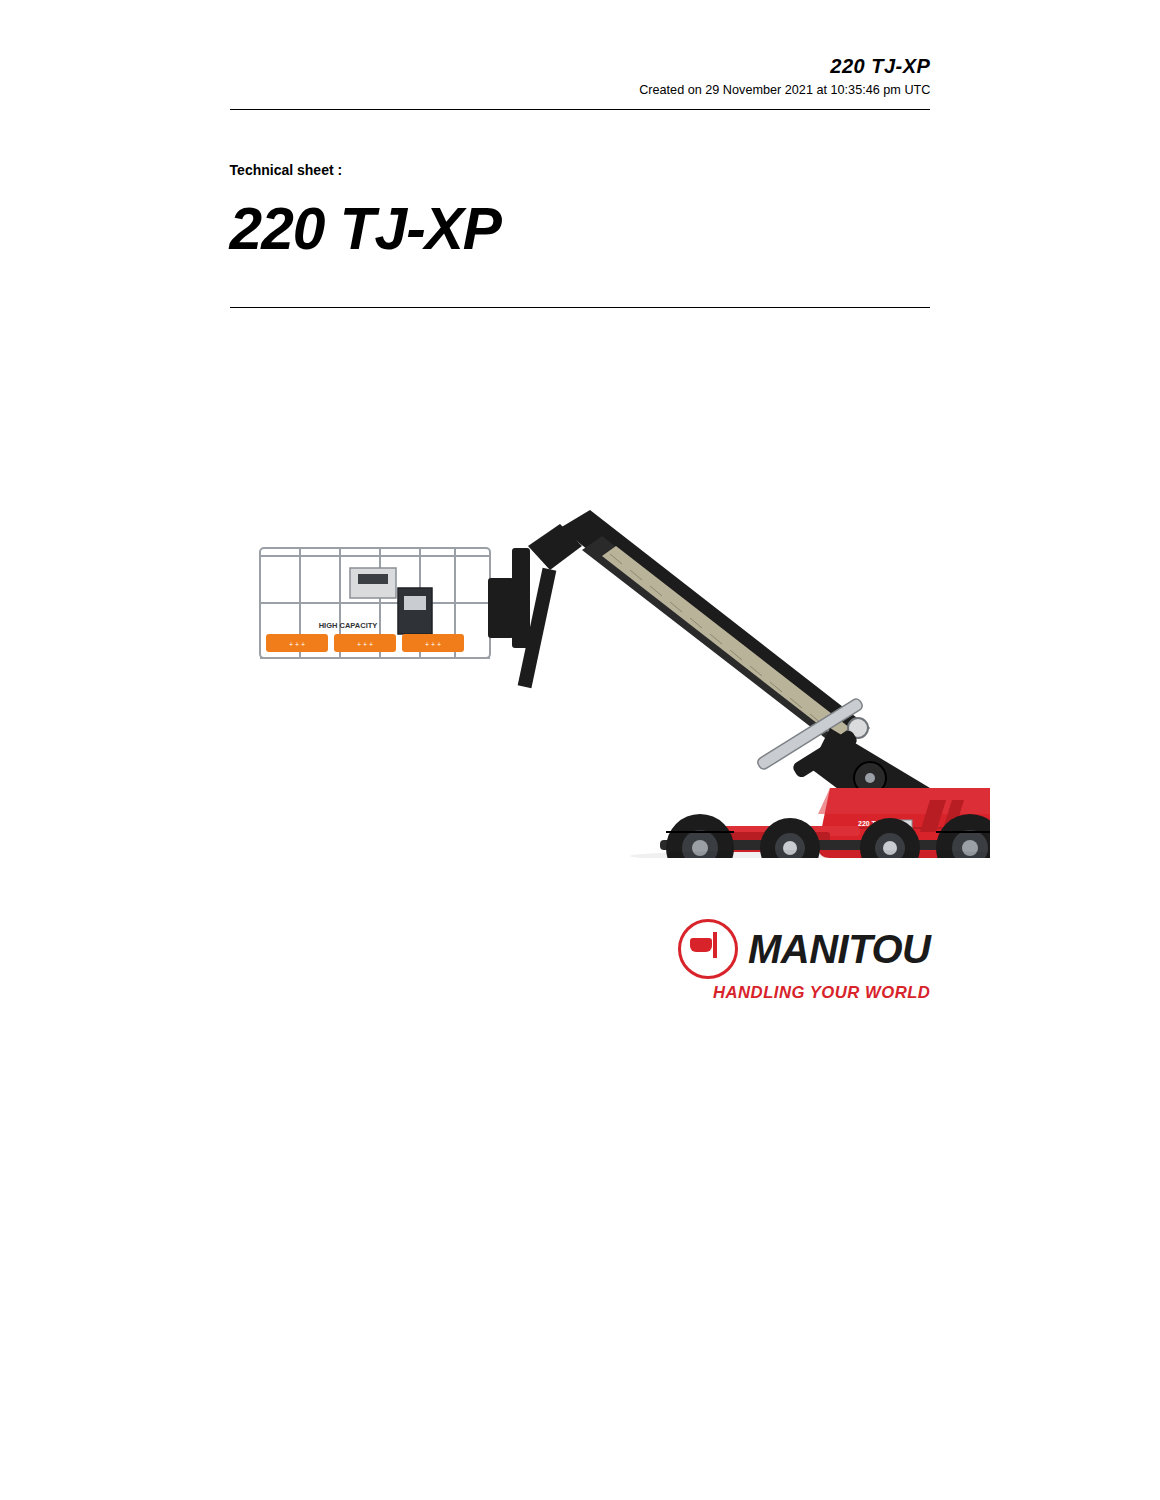220 TJ-XP
Created on 29 November 2021 at 10:35:46 pm UTC
Technical sheet :
220 TJ-XP
+ + + + + + + + + HIGH CAPACITY 220 TJ
MANITOU
HANDLING YOUR WORLD